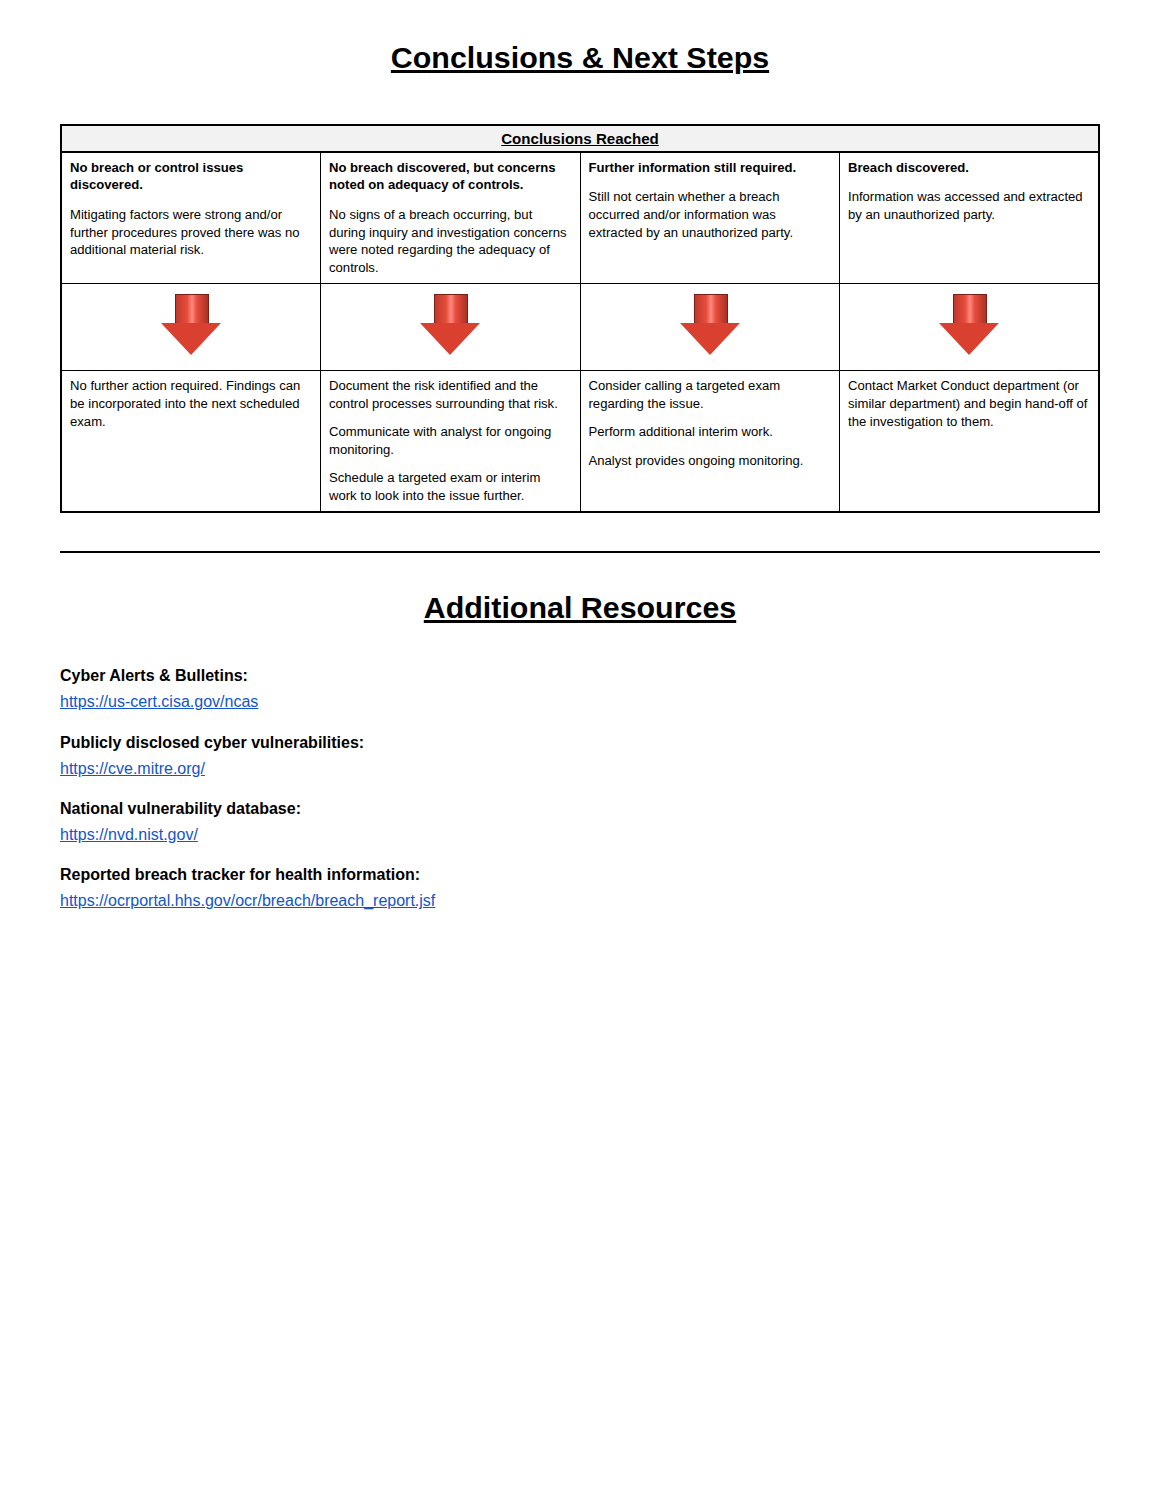Conclusions & Next Steps
Conclusions Reached
| No breach or control issues discovered. Mitigating factors were strong and/or further procedures proved there was no additional material risk. | No breach discovered, but concerns noted on adequacy of controls. No signs of a breach occurring, but during inquiry and investigation concerns were noted regarding the adequacy of controls. | Further information still required. Still not certain whether a breach occurred and/or information was extracted by an unauthorized party. | Breach discovered. Information was accessed and extracted by an unauthorized party. |
| No further action required. Findings can be incorporated into the next scheduled exam. | Document the risk identified and the control processes surrounding that risk. Communicate with analyst for ongoing monitoring. Schedule a targeted exam or interim work to look into the issue further. | Consider calling a targeted exam regarding the issue. Perform additional interim work. Analyst provides ongoing monitoring. | Contact Market Conduct department (or similar department) and begin hand-off of the investigation to them. |
Additional Resources
Cyber Alerts & Bulletins:
https://us-cert.cisa.gov/ncas
Publicly disclosed cyber vulnerabilities:
https://cve.mitre.org/
National vulnerability database:
https://nvd.nist.gov/
Reported breach tracker for health information:
https://ocrportal.hhs.gov/ocr/breach/breach_report.jsf